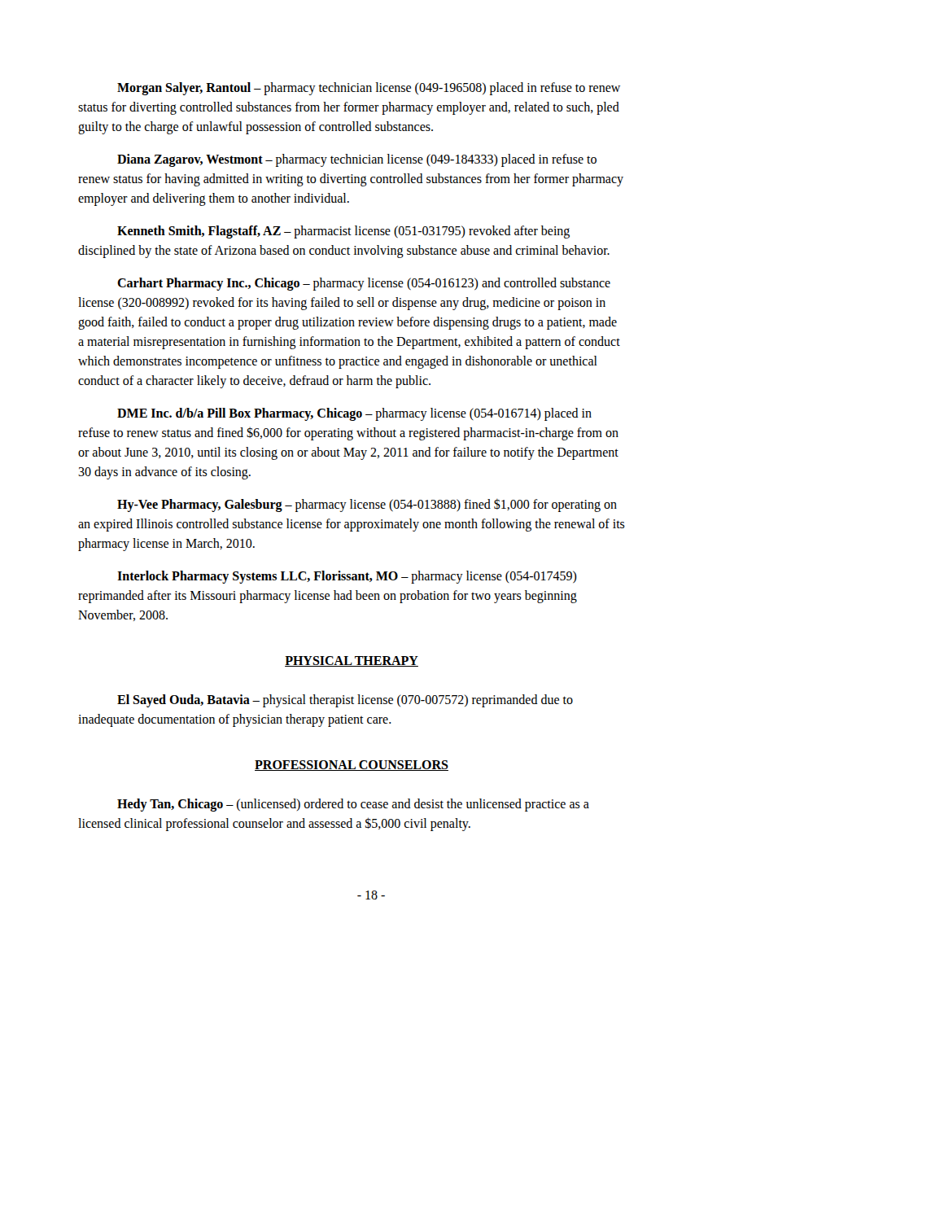Morgan Salyer, Rantoul – pharmacy technician license (049-196508) placed in refuse to renew status for diverting controlled substances from her former pharmacy employer and, related to such, pled guilty to the charge of unlawful possession of controlled substances.
Diana Zagarov, Westmont – pharmacy technician license (049-184333) placed in refuse to renew status for having admitted in writing to diverting controlled substances from her former pharmacy employer and delivering them to another individual.
Kenneth Smith, Flagstaff, AZ – pharmacist license (051-031795) revoked after being disciplined by the state of Arizona based on conduct involving substance abuse and criminal behavior.
Carhart Pharmacy Inc., Chicago – pharmacy license (054-016123) and controlled substance license (320-008992) revoked for its having failed to sell or dispense any drug, medicine or poison in good faith, failed to conduct a proper drug utilization review before dispensing drugs to a patient, made a material misrepresentation in furnishing information to the Department, exhibited a pattern of conduct which demonstrates incompetence or unfitness to practice and engaged in dishonorable or unethical conduct of a character likely to deceive, defraud or harm the public.
DME Inc. d/b/a Pill Box Pharmacy, Chicago – pharmacy license (054-016714) placed in refuse to renew status and fined $6,000 for operating without a registered pharmacist-in-charge from on or about June 3, 2010, until its closing on or about May 2, 2011 and for failure to notify the Department 30 days in advance of its closing.
Hy-Vee Pharmacy, Galesburg – pharmacy license (054-013888) fined $1,000 for operating on an expired Illinois controlled substance license for approximately one month following the renewal of its pharmacy license in March, 2010.
Interlock Pharmacy Systems LLC, Florissant, MO – pharmacy license (054-017459) reprimanded after its Missouri pharmacy license had been on probation for two years beginning November, 2008.
PHYSICAL THERAPY
El Sayed Ouda, Batavia – physical therapist license (070-007572) reprimanded due to inadequate documentation of physician therapy patient care.
PROFESSIONAL COUNSELORS
Hedy Tan, Chicago – (unlicensed) ordered to cease and desist the unlicensed practice as a licensed clinical professional counselor and assessed a $5,000 civil penalty.
- 18 -